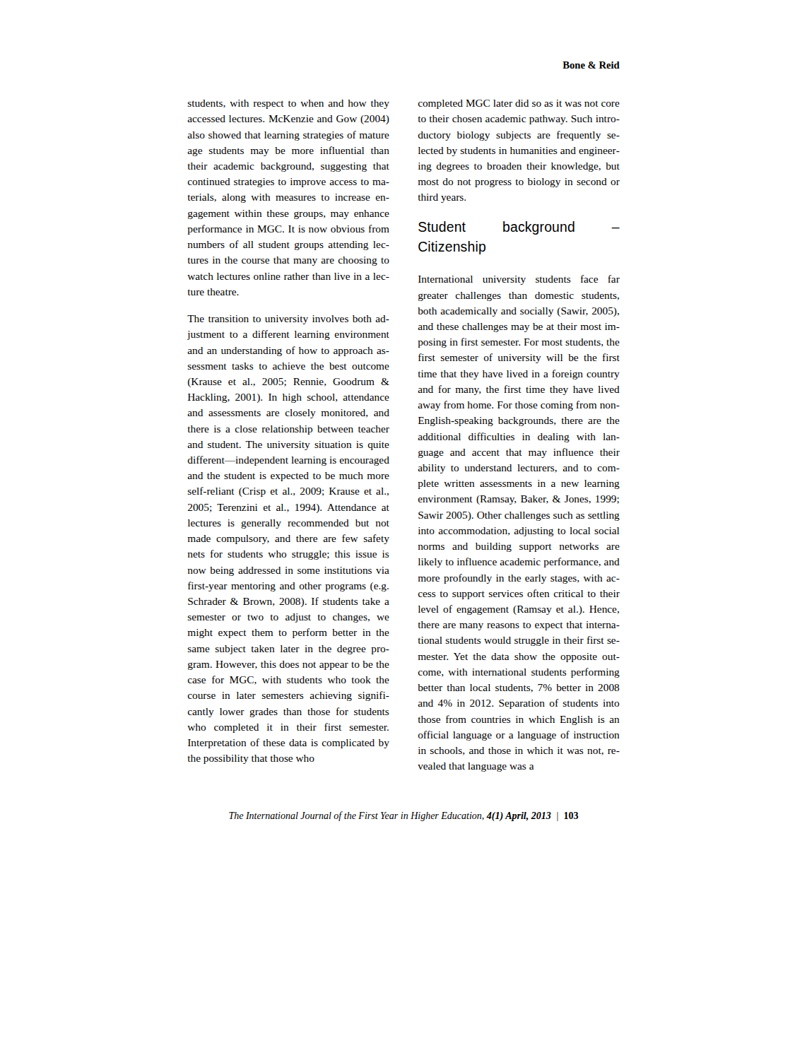Bone & Reid
students, with respect to when and how they accessed lectures. McKenzie and Gow (2004) also showed that learning strategies of mature age students may be more influential than their academic background, suggesting that continued strategies to improve access to materials, along with measures to increase engagement within these groups, may enhance performance in MGC. It is now obvious from numbers of all student groups attending lectures in the course that many are choosing to watch lectures online rather than live in a lecture theatre.
The transition to university involves both adjustment to a different learning environment and an understanding of how to approach assessment tasks to achieve the best outcome (Krause et al., 2005; Rennie, Goodrum & Hackling, 2001). In high school, attendance and assessments are closely monitored, and there is a close relationship between teacher and student. The university situation is quite different—independent learning is encouraged and the student is expected to be much more self-reliant (Crisp et al., 2009; Krause et al., 2005; Terenzini et al., 1994). Attendance at lectures is generally recommended but not made compulsory, and there are few safety nets for students who struggle; this issue is now being addressed in some institutions via first-year mentoring and other programs (e.g. Schrader & Brown, 2008). If students take a semester or two to adjust to changes, we might expect them to perform better in the same subject taken later in the degree program. However, this does not appear to be the case for MGC, with students who took the course in later semesters achieving significantly lower grades than those for students who completed it in their first semester. Interpretation of these data is complicated by the possibility that those who
completed MGC later did so as it was not core to their chosen academic pathway. Such introductory biology subjects are frequently selected by students in humanities and engineering degrees to broaden their knowledge, but most do not progress to biology in second or third years.
Student background – Citizenship
International university students face far greater challenges than domestic students, both academically and socially (Sawir, 2005), and these challenges may be at their most imposing in first semester. For most students, the first semester of university will be the first time that they have lived in a foreign country and for many, the first time they have lived away from home. For those coming from non-English-speaking backgrounds, there are the additional difficulties in dealing with language and accent that may influence their ability to understand lecturers, and to complete written assessments in a new learning environment (Ramsay, Baker, & Jones, 1999; Sawir 2005). Other challenges such as settling into accommodation, adjusting to local social norms and building support networks are likely to influence academic performance, and more profoundly in the early stages, with access to support services often critical to their level of engagement (Ramsay et al.). Hence, there are many reasons to expect that international students would struggle in their first semester. Yet the data show the opposite outcome, with international students performing better than local students, 7% better in 2008 and 4% in 2012. Separation of students into those from countries in which English is an official language or a language of instruction in schools, and those in which it was not, revealed that language was a
The International Journal of the First Year in Higher Education, 4(1) April, 2013 | 103